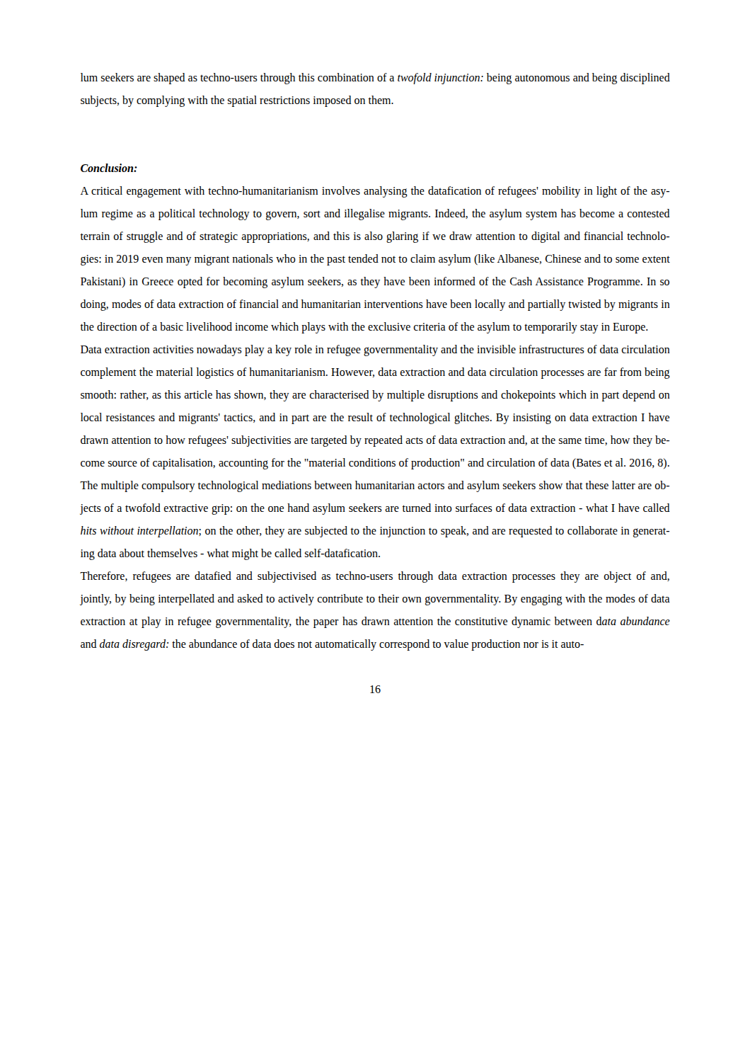lum seekers are shaped as techno-users through this combination of a twofold injunction: being autonomous and being disciplined subjects, by complying with the spatial restrictions imposed on them.
Conclusion:
A critical engagement with techno-humanitarianism involves analysing the datafication of refugees' mobility in light of the asylum regime as a political technology to govern, sort and illegalise migrants. Indeed, the asylum system has become a contested terrain of struggle and of strategic appropriations, and this is also glaring if we draw attention to digital and financial technologies: in 2019 even many migrant nationals who in the past tended not to claim asylum (like Albanese, Chinese and to some extent Pakistani) in Greece opted for becoming asylum seekers, as they have been informed of the Cash Assistance Programme. In so doing, modes of data extraction of financial and humanitarian interventions have been locally and partially twisted by migrants in the direction of a basic livelihood income which plays with the exclusive criteria of the asylum to temporarily stay in Europe.
Data extraction activities nowadays play a key role in refugee governmentality and the invisible infrastructures of data circulation complement the material logistics of humanitarianism. However, data extraction and data circulation processes are far from being smooth: rather, as this article has shown, they are characterised by multiple disruptions and chokepoints which in part depend on local resistances and migrants' tactics, and in part are the result of technological glitches. By insisting on data extraction I have drawn attention to how refugees' subjectivities are targeted by repeated acts of data extraction and, at the same time, how they become source of capitalisation, accounting for the "material conditions of production" and circulation of data (Bates et al. 2016, 8). The multiple compulsory technological mediations between humanitarian actors and asylum seekers show that these latter are objects of a twofold extractive grip: on the one hand asylum seekers are turned into surfaces of data extraction - what I have called hits without interpellation; on the other, they are subjected to the injunction to speak, and are requested to collaborate in generating data about themselves - what might be called self-datafication.
Therefore, refugees are datafied and subjectivised as techno-users through data extraction processes they are object of and, jointly, by being interpellated and asked to actively contribute to their own governmentality. By engaging with the modes of data extraction at play in refugee governmentality, the paper has drawn attention the constitutive dynamic between data abundance and data disregard: the abundance of data does not automatically correspond to value production nor is it auto-
16